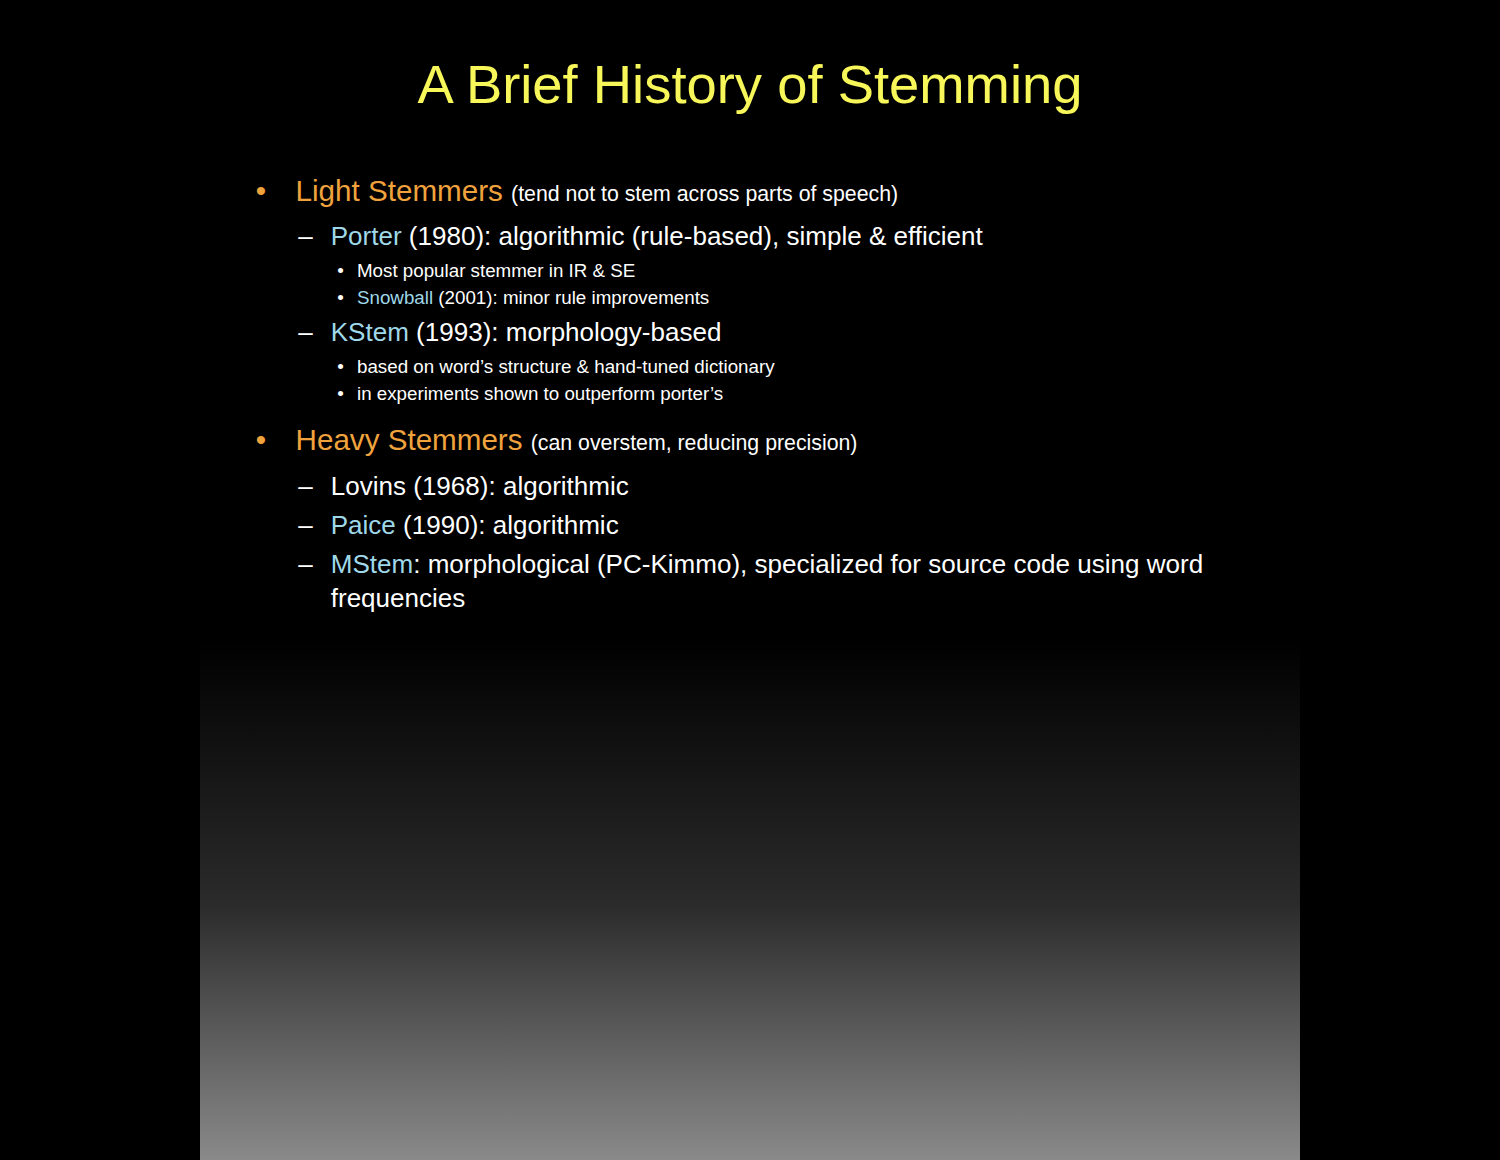A Brief History of Stemming
Light Stemmers (tend not to stem across parts of speech)
Porter (1980): algorithmic (rule-based), simple & efficient
Most popular stemmer in IR & SE
Snowball (2001): minor rule improvements
KStem (1993): morphology-based
based on word’s structure & hand-tuned dictionary
in experiments shown to outperform porter’s
Heavy Stemmers (can overstem, reducing precision)
Lovins (1968): algorithmic
Paice (1990): algorithmic
MStem: morphological (PC-Kimmo), specialized for source code using word frequencies